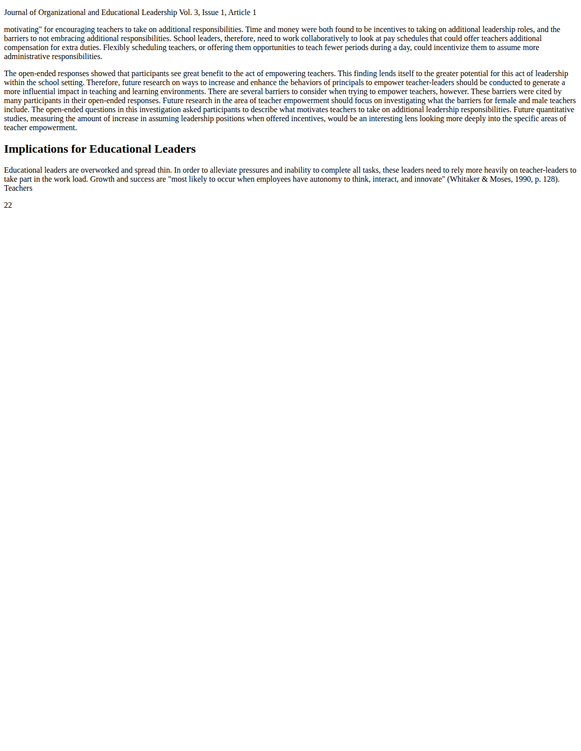Journal of Organizational and Educational Leadership Vol. 3, Issue 1, Article 1
motivating" for encouraging teachers to take on additional responsibilities. Time and money were both found to be incentives to taking on additional leadership roles, and the barriers to not embracing additional responsibilities. School leaders, therefore, need to work collaboratively to look at pay schedules that could offer teachers additional compensation for extra duties. Flexibly scheduling teachers, or offering them opportunities to teach fewer periods during a day, could incentivize them to assume more administrative responsibilities.
The open-ended responses showed that participants see great benefit to the act of empowering teachers. This finding lends itself to the greater potential for this act of leadership within the school setting. Therefore, future research on ways to increase and enhance the behaviors of principals to empower teacher-leaders should be conducted to generate a more influential impact in teaching and learning environments. There are several barriers to consider when trying to empower teachers, however. These barriers were cited by many participants in their open-ended responses. Future research in the area of teacher empowerment should focus on investigating what the barriers for female and male teachers include. The open-ended questions in this investigation asked participants to describe what motivates teachers to take on additional leadership responsibilities. Future quantitative studies, measuring the amount of increase in assuming leadership positions when offered incentives, would be an interesting lens looking more deeply into the specific areas of teacher empowerment.
Implications for Educational Leaders
Educational leaders are overworked and spread thin. In order to alleviate pressures and inability to complete all tasks, these leaders need to rely more heavily on teacher-leaders to take part in the work load. Growth and success are "most likely to occur when employees have autonomy to think, interact, and innovate" (Whitaker & Moses, 1990, p. 128). Teachers
22